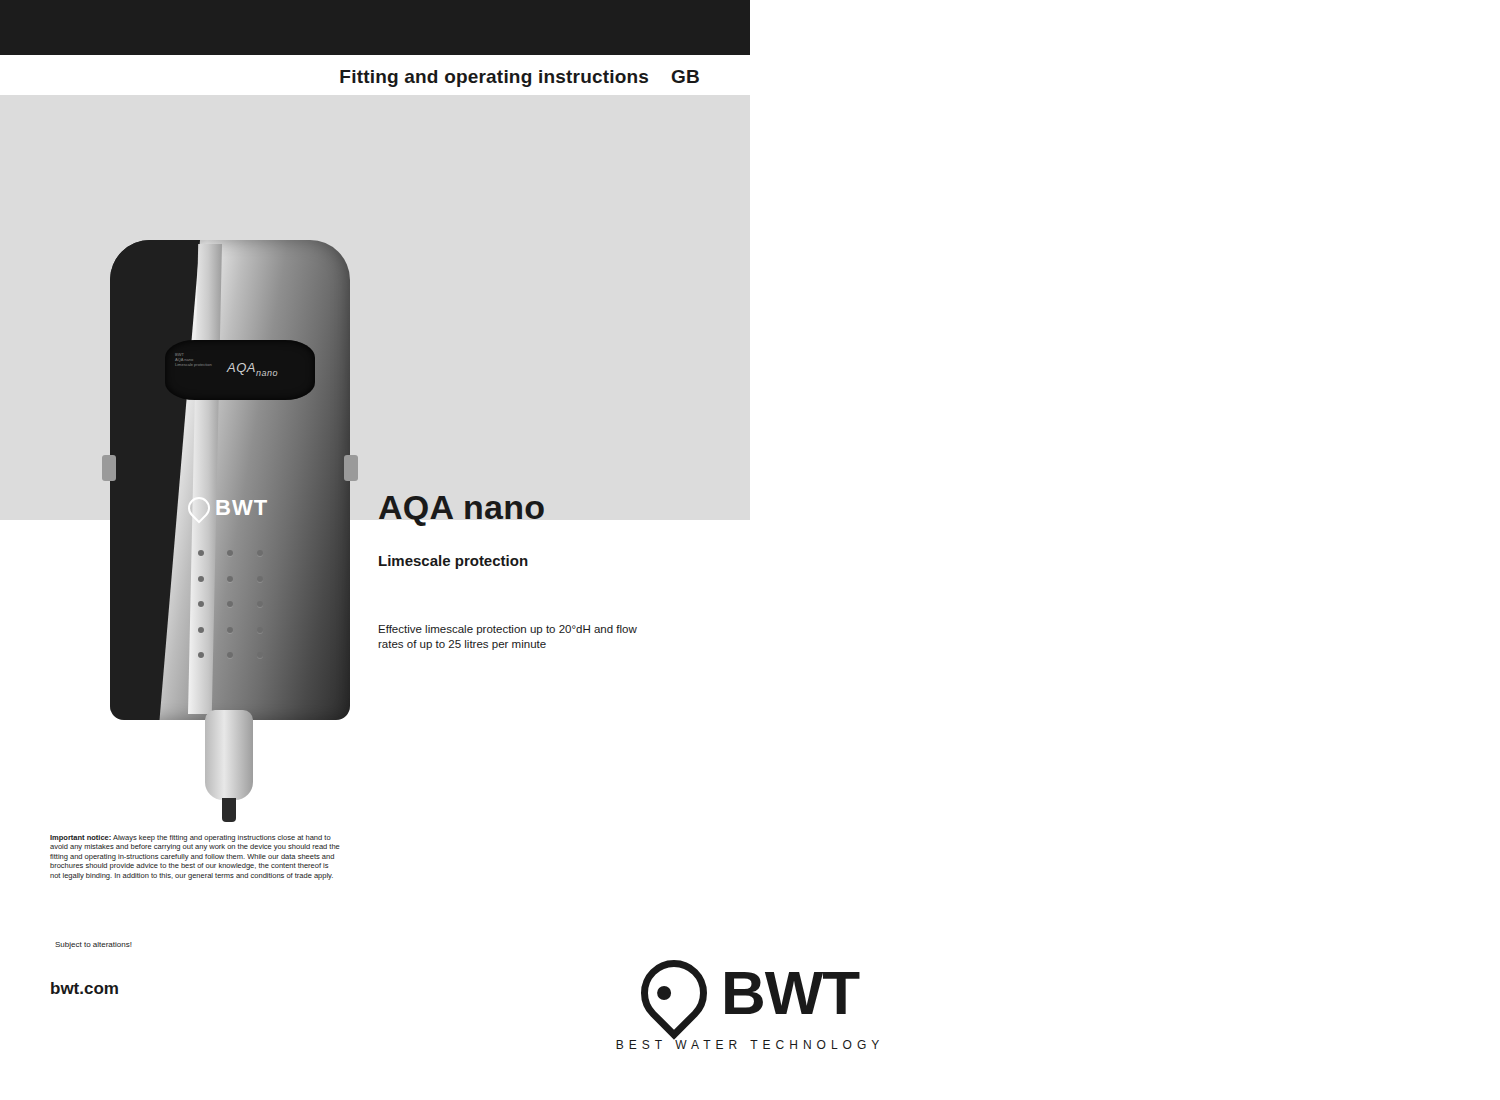Fitting and operating instructionsGB
BWT
AQA nano
Limescale protection
AQAnano
BWT
AQA nano
Limescale protection
Effective limescale protection up to 20°dH and flow rates of up to 25 litres per minute
Important notice: Always keep the fitting and operating instructions close at hand to avoid any mistakes and before carrying out any work on the device you should read the fitting and operating in-structions carefully and follow them. While our data sheets and brochures should provide advice to the best of our knowledge, the content thereof is not legally binding. In addition to this, our general terms and conditions of trade apply.
Subject to alterations!
bwt.com
BWT
BEST WATER TECHNOLOGY